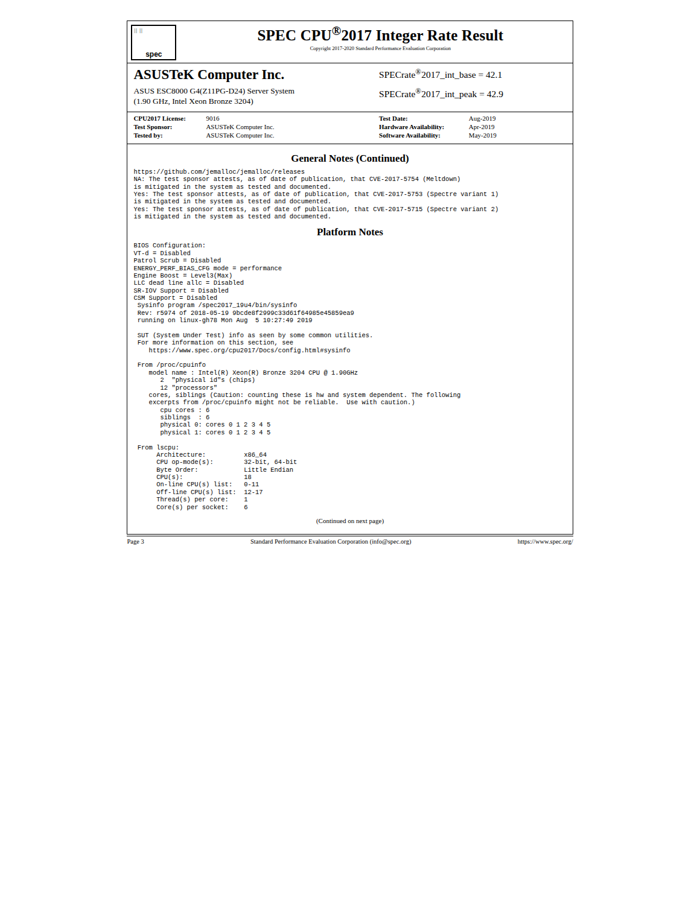|| ||
spec
SPEC CPU®2017 Integer Rate Result
Copyright 2017-2020 Standard Performance Evaluation Corporation
ASUSTeK Computer Inc.
ASUS ESC8000 G4(Z11PG-D24) Server System
(1.90 GHz, Intel Xeon Bronze 3204)
SPECrate®2017_int_base = 42.1
SPECrate®2017_int_peak = 42.9
CPU2017 License: 9016
Test Sponsor: ASUSTeK Computer Inc.
Tested by: ASUSTeK Computer Inc.
Test Date: Aug-2019
Hardware Availability: Apr-2019
Software Availability: May-2019
General Notes (Continued)
https://github.com/jemalloc/jemalloc/releases
NA: The test sponsor attests, as of date of publication, that CVE-2017-5754 (Meltdown)
is mitigated in the system as tested and documented.
Yes: The test sponsor attests, as of date of publication, that CVE-2017-5753 (Spectre variant 1)
is mitigated in the system as tested and documented.
Yes: The test sponsor attests, as of date of publication, that CVE-2017-5715 (Spectre variant 2)
is mitigated in the system as tested and documented.
Platform Notes
BIOS Configuration:
VT-d = Disabled
Patrol Scrub = Disabled
ENERGY_PERF_BIAS_CFG mode = performance
Engine Boost = Level3(Max)
LLC dead line allc = Disabled
SR-IOV Support = Disabled
CSM Support = Disabled
 Sysinfo program /spec2017_19u4/bin/sysinfo
 Rev: r5974 of 2018-05-19 9bcde8f2999c33d61f64985e45859ea9
 running on linux-gh78 Mon Aug  5 10:27:49 2019

 SUT (System Under Test) info as seen by some common utilities.
 For more information on this section, see
    https://www.spec.org/cpu2017/Docs/config.html#sysinfo

 From /proc/cpuinfo
    model name : Intel(R) Xeon(R) Bronze 3204 CPU @ 1.90GHz
       2  "physical id"s (chips)
       12 "processors"
    cores, siblings (Caution: counting these is hw and system dependent. The following
    excerpts from /proc/cpuinfo might not be reliable.  Use with caution.)
       cpu cores : 6
       siblings  : 6
       physical 0: cores 0 1 2 3 4 5
       physical 1: cores 0 1 2 3 4 5

 From lscpu:
      Architecture:          x86_64
      CPU op-mode(s):        32-bit, 64-bit
      Byte Order:            Little Endian
      CPU(s):                18
      On-line CPU(s) list:   0-11
      Off-line CPU(s) list:  12-17
      Thread(s) per core:    1
      Core(s) per socket:    6
(Continued on next page)
Page 3
Standard Performance Evaluation Corporation (info@spec.org)
https://www.spec.org/